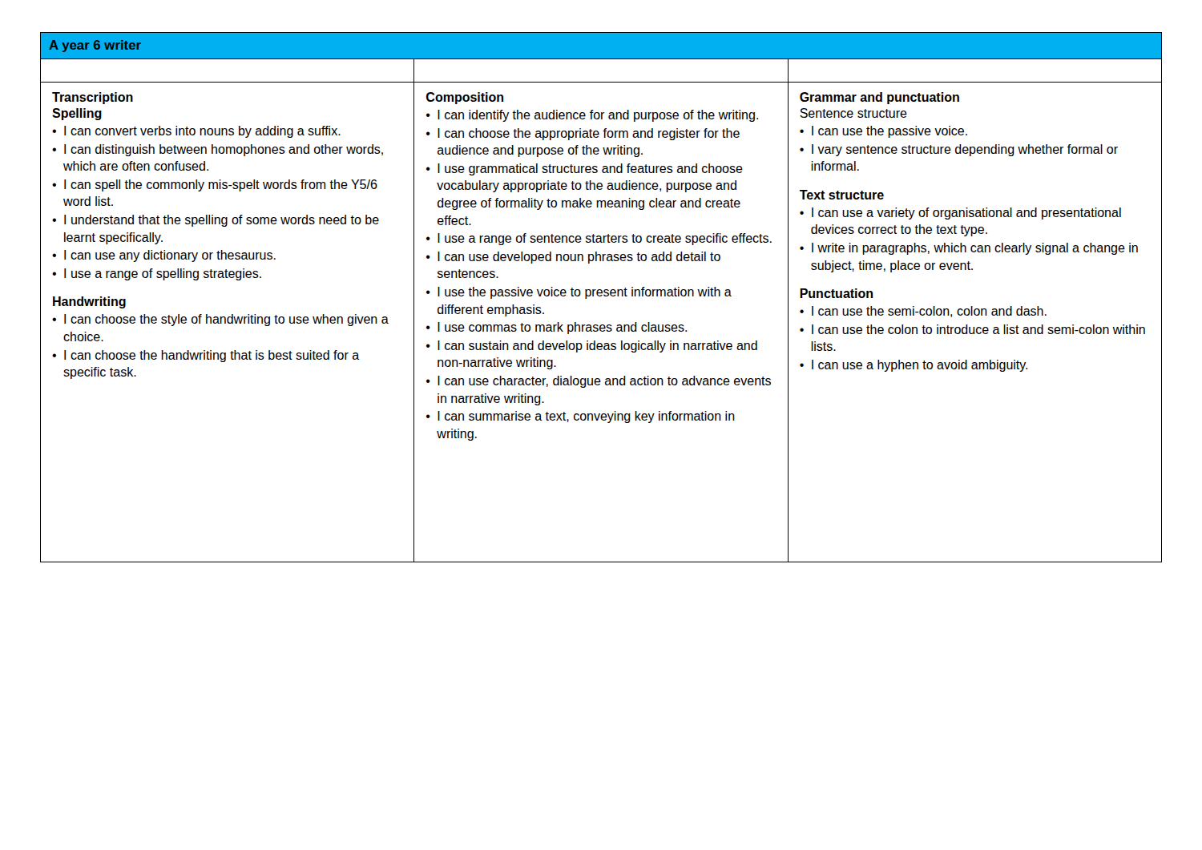| A year 6 writer |
| Transcription Spelling I can convert verbs into nouns by adding a suffix. I can distinguish between homophones and other words, which are often confused. I can spell the commonly mis-spelt words from the Y5/6 word list. I understand that the spelling of some words need to be learnt specifically. I can use any dictionary or thesaurus. I use a range of spelling strategies. Handwriting I can choose the style of handwriting to use when given a choice. I can choose the handwriting that is best suited for a specific task. | Composition I can identify the audience for and purpose of the writing. I can choose the appropriate form and register for the audience and purpose of the writing. I use grammatical structures and features and choose vocabulary appropriate to the audience, purpose and degree of formality to make meaning clear and create effect. I use a range of sentence starters to create specific effects. I can use developed noun phrases to add detail to sentences. I use the passive voice to present information with a different emphasis. I use commas to mark phrases and clauses. I can sustain and develop ideas logically in narrative and non-narrative writing. I can use character, dialogue and action to advance events in narrative writing. I can summarise a text, conveying key information in writing. | Grammar and punctuation Sentence structure I can use the passive voice. I vary sentence structure depending whether formal or informal. Text structure I can use a variety of organisational and presentational devices correct to the text type. I write in paragraphs, which can clearly signal a change in subject, time, place or event. Punctuation I can use the semi-colon, colon and dash. I can use the colon to introduce a list and semi-colon within lists. I can use a hyphen to avoid ambiguity. |